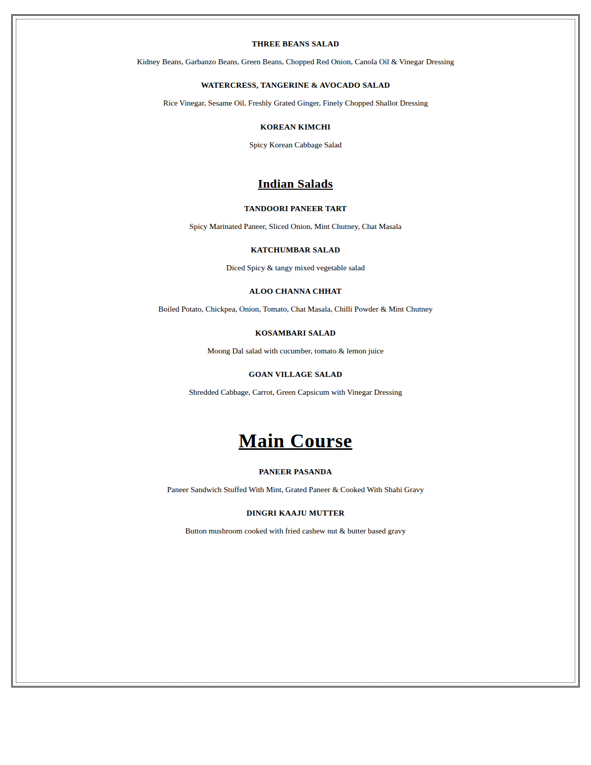Three Beans Salad
Kidney Beans, Garbanzo Beans, Green Beans, Chopped Red Onion, Canola Oil & Vinegar Dressing
Watercress, Tangerine & Avocado Salad
Rice Vinegar, Sesame Oil, Freshly Grated Ginger, Finely Chopped Shallot Dressing
Korean Kimchi
Spicy Korean Cabbage Salad
Indian Salads
Tandoori Paneer Tart
Spicy Marinated Paneer, Sliced Onion, Mint Chutney, Chat Masala
Katchumbar Salad
Diced Spicy & tangy mixed vegetable salad
Aloo Channa Chhat
Boiled Potato, Chickpea, Onion, Tomato, Chat Masala, Chilli Powder & Mint Chutney
Kosambari Salad
Moong Dal salad with cucumber, tomato & lemon juice
Goan Village Salad
Shredded Cabbage, Carrot, Green Capsicum with Vinegar Dressing
Main Course
Paneer Pasanda
Paneer Sandwich Stuffed With Mint, Grated Paneer & Cooked With Shahi Gravy
Dingri Kaaju Mutter
Button mushroom cooked with fried cashew nut & butter based gravy